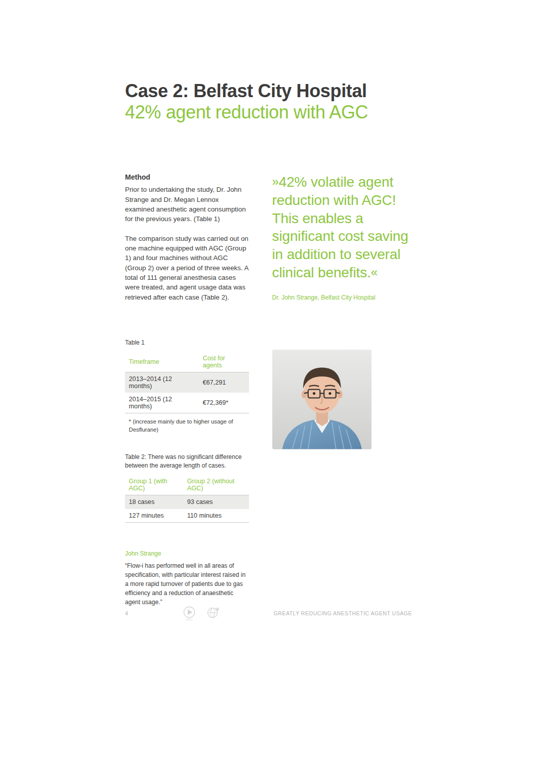Case 2: Belfast City Hospital42% agent reduction with AGC
Method
Prior to undertaking the study, Dr. John Strange and Dr. Megan Lennox examined anesthetic agent consumption for the previous years. (Table 1)
The comparison study was carried out on one machine equipped with AGC (Group 1) and four machines without AGC (Group 2) over a period of three weeks. A total of 111 general anesthesia cases were treated, and agent usage data was retrieved after each case (Table 2).
»42% volatile agent reduction with AGC! This enables a significant cost saving in addition to several clinical benefits.«
Dr. John Strange, Belfast City Hospital
Table 1
| Timeframe | Cost for agents |
| --- | --- |
| 2013–2014 (12 months) | €67,291 |
| 2014–2015 (12 months) | €72,369* |
* (increase mainly due to higher usage of Desflurane)
Table 2: There was no significant difference
between the average length of cases.
| Group 1 (with AGC) | Group 2 (without AGC) |
| --- | --- |
| 18 cases | 93 cases |
| 127 minutes | 110 minutes |
John Strange
“Flow-i has performed well in all areas of specification, with particular interest raised in a more rapid turnover of patients due to gas efficiency and a reduction of anaesthetic agent usage.”
4
AGC
Greatly reducing anesthetic agent usage